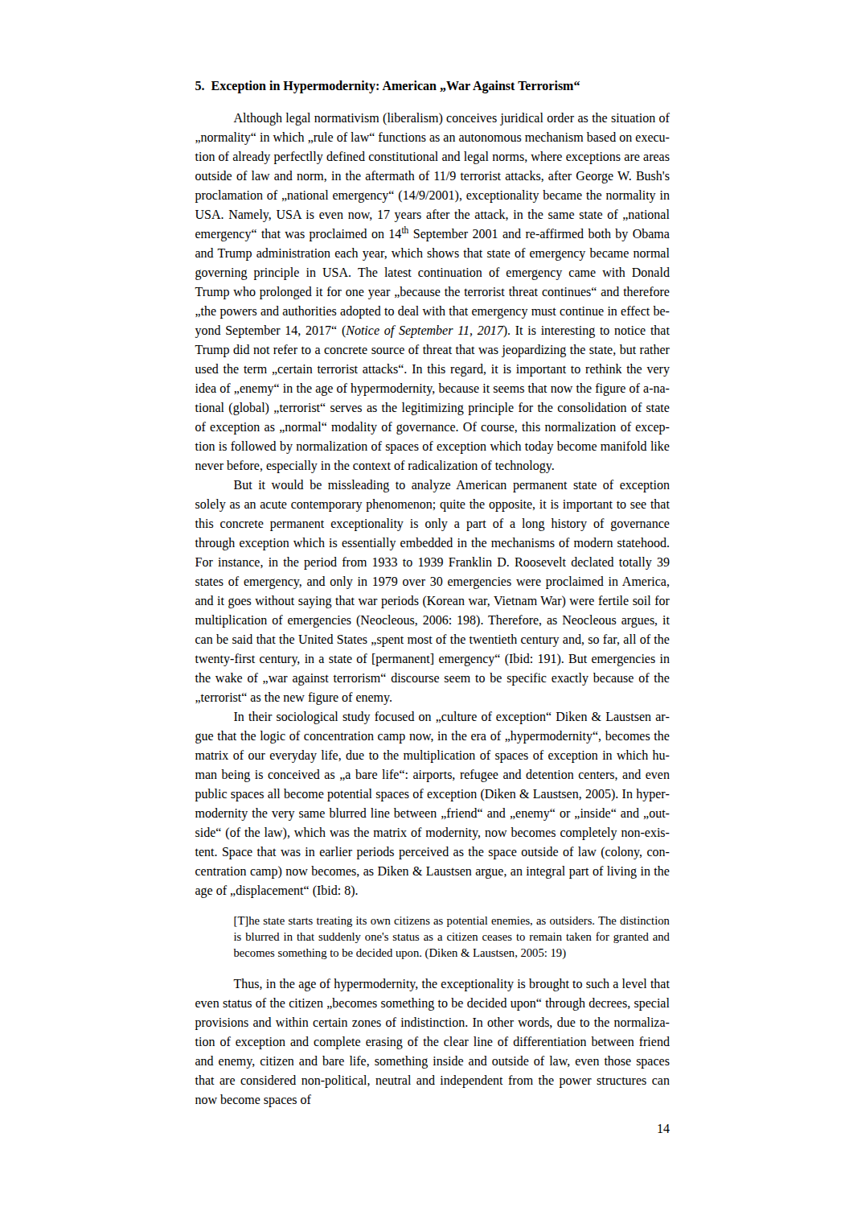5. Exception in Hypermodernity: American „War Against Terrorism“
Although legal normativism (liberalism) conceives juridical order as the situation of „normality“ in which „rule of law“ functions as an autonomous mechanism based on execution of already perfectlly defined constitutional and legal norms, where exceptions are areas outside of law and norm, in the aftermath of 11/9 terrorist attacks, after George W. Bush's proclamation of „national emergency“ (14/9/2001), exceptionality became the normality in USA. Namely, USA is even now, 17 years after the attack, in the same state of „national emergency“ that was proclaimed on 14th September 2001 and re-affirmed both by Obama and Trump administration each year, which shows that state of emergency became normal governing principle in USA. The latest continuation of emergency came with Donald Trump who prolonged it for one year „because the terrorist threat continues“ and therefore „the powers and authorities adopted to deal with that emergency must continue in effect beyond September 14, 2017“ (Notice of September 11, 2017). It is interesting to notice that Trump did not refer to a concrete source of threat that was jeopardizing the state, but rather used the term „certain terrorist attacks“. In this regard, it is important to rethink the very idea of „enemy“ in the age of hypermodernity, because it seems that now the figure of a-national (global) „terrorist“ serves as the legitimizing principle for the consolidation of state of exception as „normal“ modality of governance. Of course, this normalization of exception is followed by normalization of spaces of exception which today become manifold like never before, especially in the context of radicalization of technology.
But it would be missleading to analyze American permanent state of exception solely as an acute contemporary phenomenon; quite the opposite, it is important to see that this concrete permanent exceptionality is only a part of a long history of governance through exception which is essentially embedded in the mechanisms of modern statehood. For instance, in the period from 1933 to 1939 Franklin D. Roosevelt declated totally 39 states of emergency, and only in 1979 over 30 emergencies were proclaimed in America, and it goes without saying that war periods (Korean war, Vietnam War) were fertile soil for multiplication of emergencies (Neocleous, 2006: 198). Therefore, as Neocleous argues, it can be said that the United States „spent most of the twentieth century and, so far, all of the twenty-first century, in a state of [permanent] emergency“ (Ibid: 191). But emergencies in the wake of „war against terrorism“ discourse seem to be specific exactly because of the „terrorist“ as the new figure of enemy.
In their sociological study focused on „culture of exception“ Diken & Laustsen argue that the logic of concentration camp now, in the era of „hypermodernity“, becomes the matrix of our everyday life, due to the multiplication of spaces of exception in which human being is conceived as „a bare life“: airports, refugee and detention centers, and even public spaces all become potential spaces of exception (Diken & Laustsen, 2005). In hypermodernity the very same blurred line between „friend“ and „enemy“ or „inside“ and „outside“ (of the law), which was the matrix of modernity, now becomes completely non-existent. Space that was in earlier periods perceived as the space outside of law (colony, concentration camp) now becomes, as Diken & Laustsen argue, an integral part of living in the age of „displacement“ (Ibid: 8).
[T]he state starts treating its own citizens as potential enemies, as outsiders. The distinction is blurred in that suddenly one's status as a citizen ceases to remain taken for granted and becomes something to be decided upon. (Diken & Laustsen, 2005: 19)
Thus, in the age of hypermodernity, the exceptionality is brought to such a level that even status of the citizen „becomes something to be decided upon“ through decrees, special provisions and within certain zones of indistinction. In other words, due to the normalization of exception and complete erasing of the clear line of differentiation between friend and enemy, citizen and bare life, something inside and outside of law, even those spaces that are considered non-political, neutral and independent from the power structures can now become spaces of
14